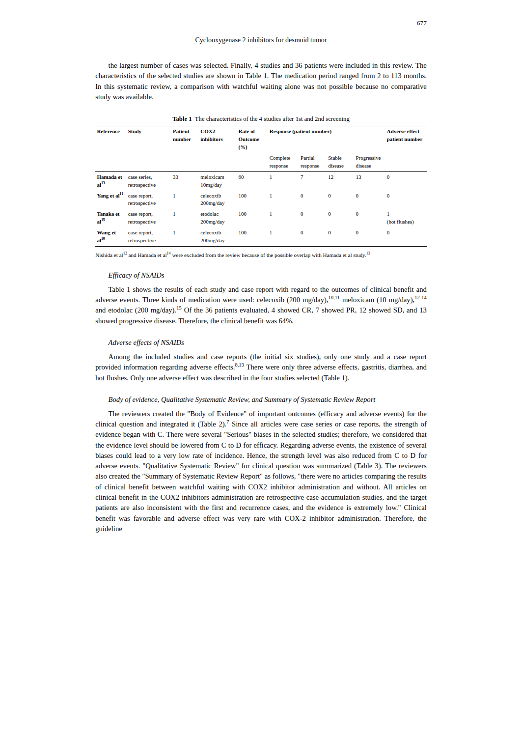677
Cyclooxygenase 2 inhibitors for desmoid tumor
the largest number of cases was selected. Finally, 4 studies and 36 patients were included in this review. The characteristics of the selected studies are shown in Table 1. The medication period ranged from 2 to 113 months. In this systematic review, a comparison with watchful waiting alone was not possible because no comparative study was available.
Table 1 The characteristics of the 4 studies after 1st and 2nd screening
| Reference | Study | Patient number | COX2 inhibitors | Rate of Outcome (%) | Response (patient number) | Adverse effect patient number |
| --- | --- | --- | --- | --- | --- | --- |
| | | | | | Complete response | Partial response | Stable disease | Progressive disease | |
| Hamada et al 13 | case series, retrospective | 33 | meloxicam 10mg/day | 60 | 1 | 7 | 12 | 13 | 0 |
| Yang et al 11 | case report, retrospective | 1 | celecoxib 200mg/day | 100 | 1 | 0 | 0 | 0 | 0 |
| Tanaka et al 15 | case report, retrospective | 1 | etodolac 200mg/day | 100 | 1 | 0 | 0 | 0 | 1 (hot flushes) |
| Wang et al 10 | case report, retrospective | 1 | celecoxib 200mg/day | 100 | 1 | 0 | 0 | 0 | 0 |
Nishida et al12 and Hamada et al14 were excluded from the review because of the possible overlap with Hamada et al study.13
Efficacy of NSAIDs
Table 1 shows the results of each study and case report with regard to the outcomes of clinical benefit and adverse events. Three kinds of medication were used: celecoxib (200 mg/day),10,11 meloxicam (10 mg/day),12-14 and etodolac (200 mg/day).15 Of the 36 patients evaluated, 4 showed CR, 7 showed PR, 12 showed SD, and 13 showed progressive disease. Therefore, the clinical benefit was 64%.
Adverse effects of NSAIDs
Among the included studies and case reports (the initial six studies), only one study and a case report provided information regarding adverse effects.8,13 There were only three adverse effects, gastritis, diarrhea, and hot flushes. Only one adverse effect was described in the four studies selected (Table 1).
Body of evidence, Qualitative Systematic Review, and Summary of Systematic Review Report
The reviewers created the "Body of Evidence" of important outcomes (efficacy and adverse events) for the clinical question and integrated it (Table 2).7 Since all articles were case series or case reports, the strength of evidence began with C. There were several "Serious" biases in the selected studies; therefore, we considered that the evidence level should be lowered from C to D for efficacy. Regarding adverse events, the existence of several biases could lead to a very low rate of incidence. Hence, the strength level was also reduced from C to D for adverse events. "Qualitative Systematic Review" for clinical question was summarized (Table 3). The reviewers also created the "Summary of Systematic Review Report" as follows, "there were no articles comparing the results of clinical benefit between watchful waiting with COX2 inhibitor administration and without. All articles on clinical benefit in the COX2 inhibitors administration are retrospective case-accumulation studies, and the target patients are also inconsistent with the first and recurrence cases, and the evidence is extremely low." Clinical benefit was favorable and adverse effect was very rare with COX-2 inhibitor administration. Therefore, the guideline